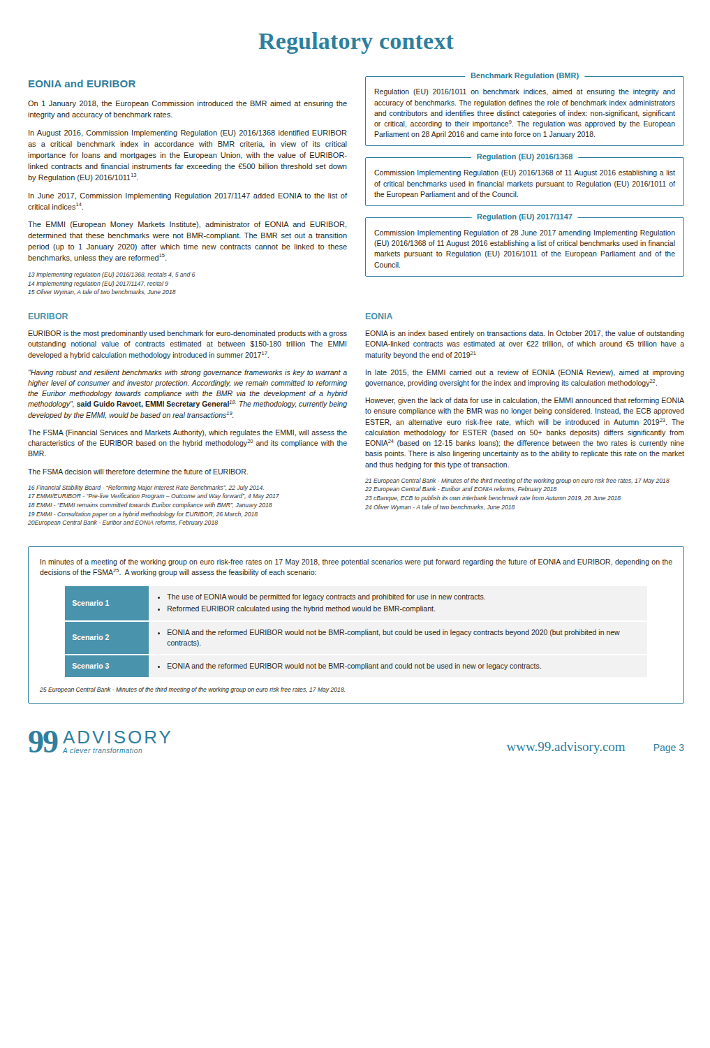Regulatory context
EONIA and EURIBOR
On 1 January 2018, the European Commission introduced the BMR aimed at ensuring the integrity and accuracy of benchmark rates.
In August 2016, Commission Implementing Regulation (EU) 2016/1368 identified EURIBOR as a critical benchmark index in accordance with BMR criteria, in view of its critical importance for loans and mortgages in the European Union, with the value of EURIBOR-linked contracts and financial instruments far exceeding the €500 billion threshold set down by Regulation (EU) 2016/101113.
In June 2017, Commission Implementing Regulation 2017/1147 added EONIA to the list of critical indices14.
The EMMI (European Money Markets Institute), administrator of EONIA and EURIBOR, determined that these benchmarks were not BMR-compliant. The BMR set out a transition period (up to 1 January 2020) after which time new contracts cannot be linked to these benchmarks, unless they are reformed15.
13 Implementing regulation (EU) 2016/1368, recitals 4, 5 and 6
14 Implementing regulation (EU) 2017/1147, recital 9
15 Oliver Wyman, A tale of two benchmarks, June 2018
Benchmark Regulation (BMR)
Regulation (EU) 2016/1011 on benchmark indices, aimed at ensuring the integrity and accuracy of benchmarks. The regulation defines the role of benchmark index administrators and contributors and identifies three distinct categories of index: non-significant, significant or critical, according to their importance9. The regulation was approved by the European Parliament on 28 April 2016 and came into force on 1 January 2018.
Regulation (EU) 2016/1368
Commission Implementing Regulation (EU) 2016/1368 of 11 August 2016 establishing a list of critical benchmarks used in financial markets pursuant to Regulation (EU) 2016/1011 of the European Parliament and of the Council.
Regulation (EU) 2017/1147
Commission Implementing Regulation of 28 June 2017 amending Implementing Regulation (EU) 2016/1368 of 11 August 2016 establishing a list of critical benchmarks used in financial markets pursuant to Regulation (EU) 2016/1011 of the European Parliament and of the Council.
EURIBOR
EURIBOR is the most predominantly used benchmark for euro-denominated products with a gross outstanding notional value of contracts estimated at between $150-180 trillion The EMMI developed a hybrid calculation methodology introduced in summer 201717.
"Having robust and resilient benchmarks with strong governance frameworks is key to warrant a higher level of consumer and investor protection. Accordingly, we remain committed to reforming the Euribor methodology towards compliance with the BMR via the development of a hybrid methodology", said Guido Ravoet, EMMI Secretary General18. The methodology, currently being developed by the EMMI, would be based on real transactions19.
The FSMA (Financial Services and Markets Authority), which regulates the EMMI, will assess the characteristics of the EURIBOR based on the hybrid methodology20 and its compliance with the BMR.
The FSMA decision will therefore determine the future of EURIBOR.
16 Financial Stability Board - “Reforming Major Interest Rate Benchmarks”, 22 July 2014.
17 EMMI/EURIBOR - “Pre-live Verification Program – Outcome and Way forward”, 4 May 2017
18 EMMI - “EMMI remains committed towards Euribor compliance with BMR”, January 2018
19 EMMI - Consultation paper on a hybrid methodology for EURIBOR, 26 March, 2018
20European Central Bank - Euribor and EONIA reforms, February 2018
EONIA
EONIA is an index based entirely on transactions data. In October 2017, the value of outstanding EONIA-linked contracts was estimated at over €22 trillion, of which around €5 trillion have a maturity beyond the end of 201921
In late 2015, the EMMI carried out a review of EONIA (EONIA Review), aimed at improving governance, providing oversight for the index and improving its calculation methodology22.
However, given the lack of data for use in calculation, the EMMI announced that reforming EONIA to ensure compliance with the BMR was no longer being considered. Instead, the ECB approved ESTER, an alternative euro risk-free rate, which will be introduced in Autumn 201923. The calculation methodology for ESTER (based on 50+ banks deposits) differs significantly from EONIA24 (based on 12-15 banks loans); the difference between the two rates is currently nine basis points. There is also lingering uncertainty as to the ability to replicate this rate on the market and thus hedging for this type of transaction.
21 European Central Bank - Minutes of the third meeting of the working group on euro risk free rates, 17 May 2018
22 European Central Bank - Euribor and EONIA reforms, February 2018
23 cBanque, ECB to publish its own interbank benchmark rate from Autumn 2019, 28 June 2018
24 Oliver Wyman - A tale of two benchmarks, June 2018
In minutes of a meeting of the working group on euro risk-free rates on 17 May 2018, three potential scenarios were put forward regarding the future of EONIA and EURIBOR, depending on the decisions of the FSMA25. A working group will assess the feasibility of each scenario:
| Scenario 1 | The use of EONIA would be permitted for legacy contracts and prohibited for use in new contracts. Reformed EURIBOR calculated using the hybrid method would be BMR-compliant. |
| Scenario 2 | EONIA and the reformed EURIBOR would not be BMR-compliant, but could be used in legacy contracts beyond 2020 (but prohibited in new contracts). |
| Scenario 3 | EONIA and the reformed EURIBOR would not be BMR-compliant and could not be used in new or legacy contracts. |
25 European Central Bank - Minutes of the third meeting of the working group on euro risk free rates, 17 May 2018.
99
ADVISORY
A clever transformation
www.99.advisory.com
Page 3